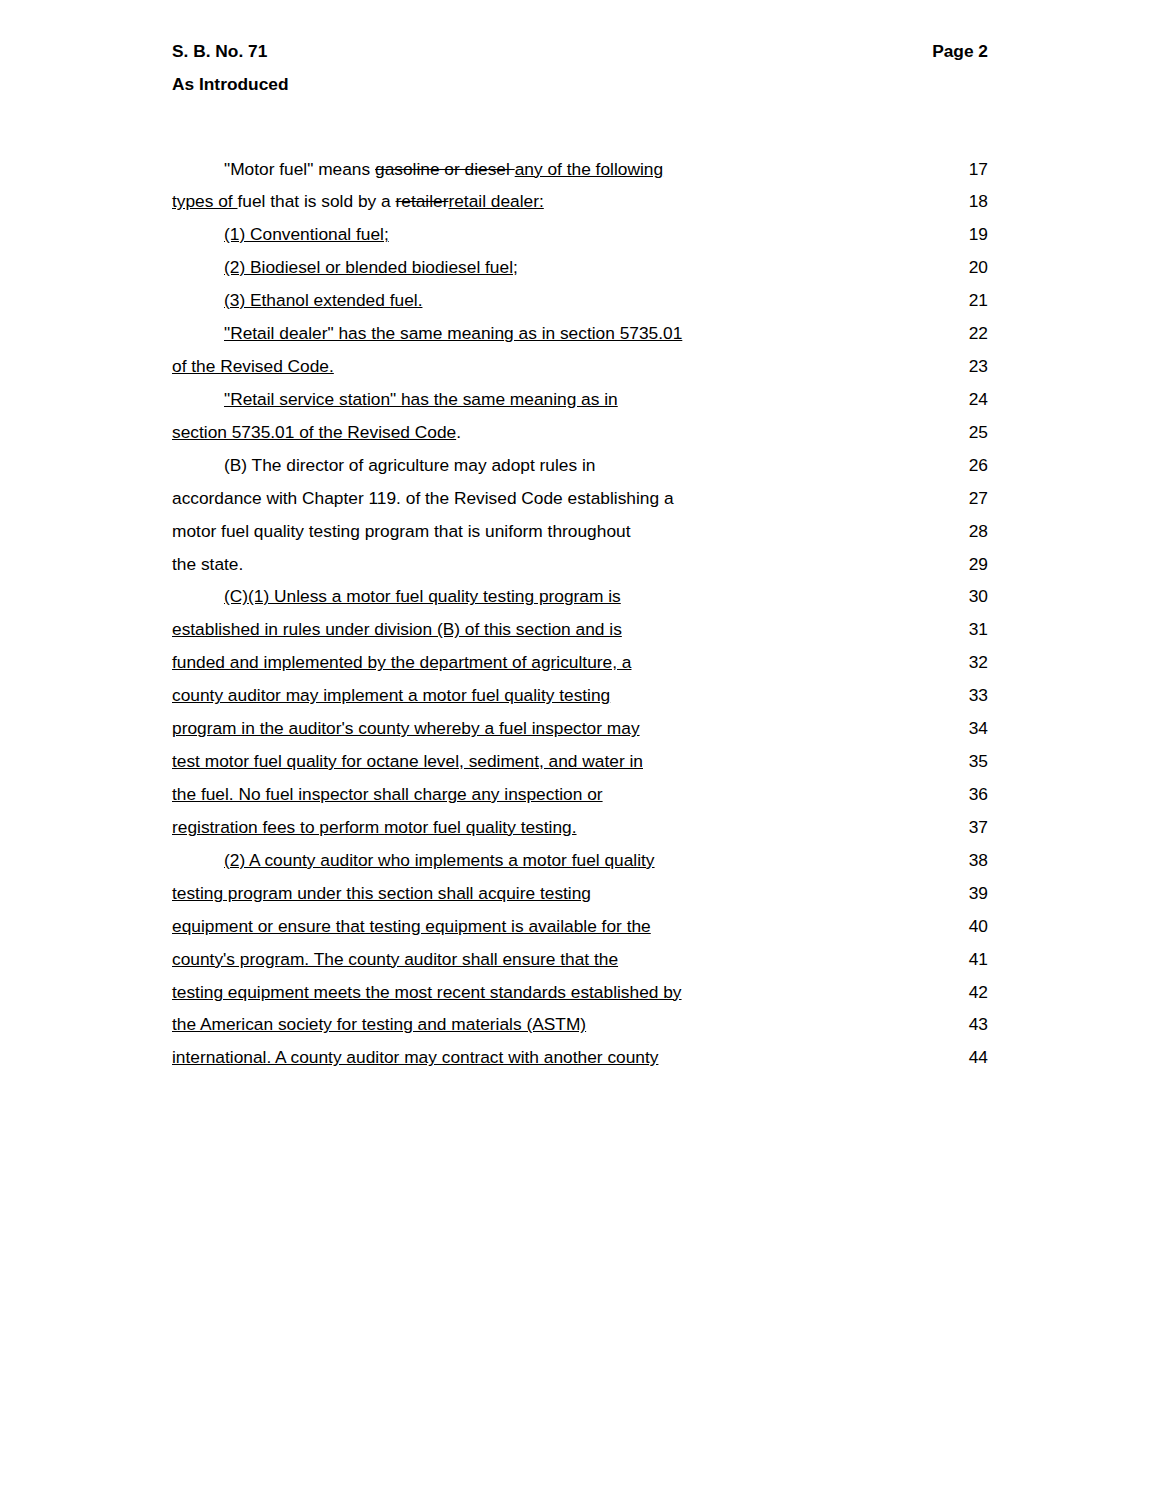S. B. No. 71
As Introduced
Page 2
"Motor fuel" means gasoline or diesel any of the following
17
types of fuel that is sold by a retailerretail dealer:
18
(1) Conventional fuel;
19
(2) Biodiesel or blended biodiesel fuel;
20
(3) Ethanol extended fuel.
21
"Retail dealer" has the same meaning as in section 5735.01
22
of the Revised Code.
23
"Retail service station" has the same meaning as in
24
section 5735.01 of the Revised Code.
25
(B) The director of agriculture may adopt rules in
26
accordance with Chapter 119. of the Revised Code establishing a
27
motor fuel quality testing program that is uniform throughout
28
the state.
29
(C)(1) Unless a motor fuel quality testing program is
30
established in rules under division (B) of this section and is
31
funded and implemented by the department of agriculture, a
32
county auditor may implement a motor fuel quality testing
33
program in the auditor's county whereby a fuel inspector may
34
test motor fuel quality for octane level, sediment, and water in
35
the fuel. No fuel inspector shall charge any inspection or
36
registration fees to perform motor fuel quality testing.
37
(2) A county auditor who implements a motor fuel quality
38
testing program under this section shall acquire testing
39
equipment or ensure that testing equipment is available for the
40
county's program. The county auditor shall ensure that the
41
testing equipment meets the most recent standards established by
42
the American society for testing and materials (ASTM)
43
international. A county auditor may contract with another county
44